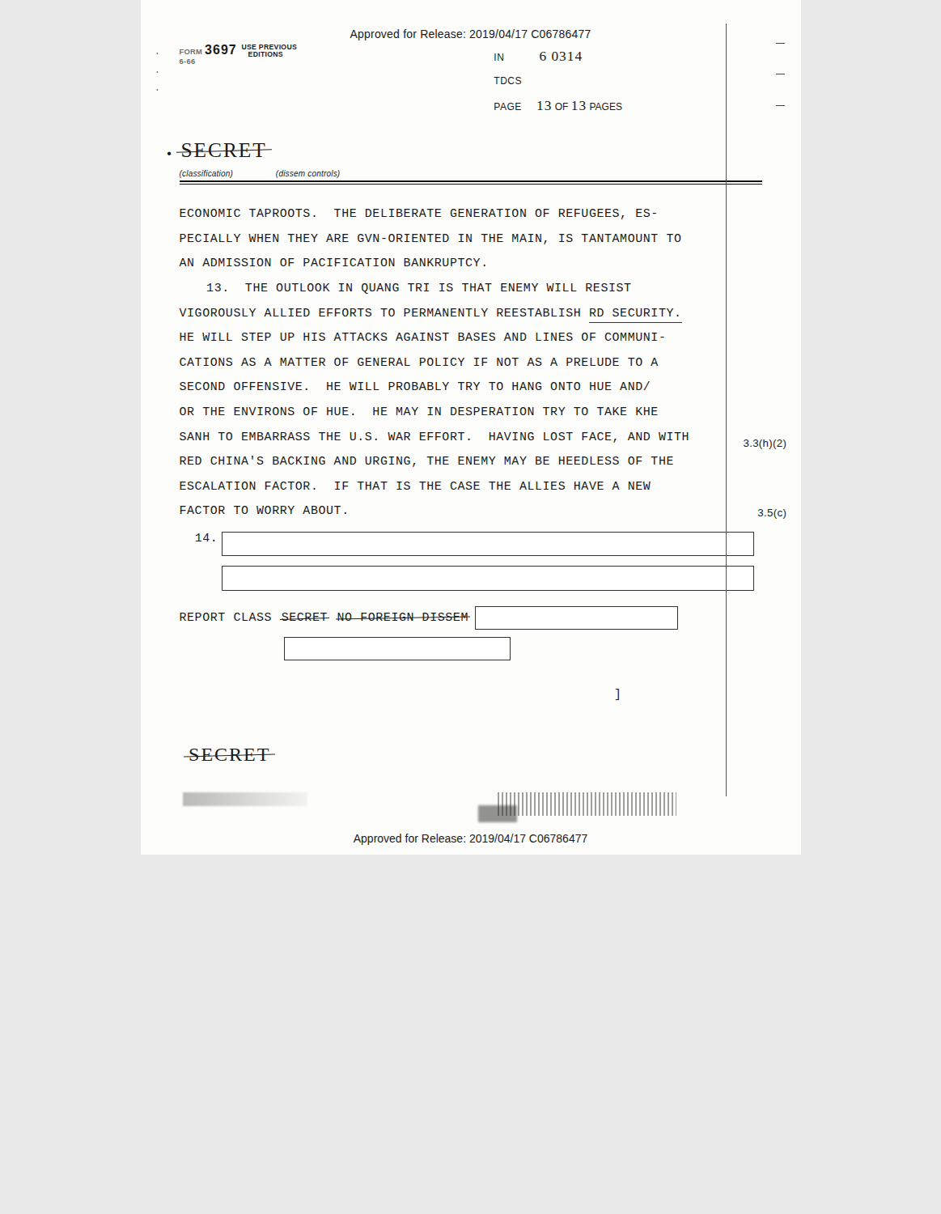Approved for Release: 2019/04/17 C06786477
.
.
.
FORM 3697 USE PREVIOUS
EDITIONS
6-66
IN 6 0314
TDCS
PAGE 13 OF 13 PAGES
• SECRET
(classification)(dissem controls)
ECONOMIC TAPROOTS. THE DELIBERATE GENERATION OF REFUGEES, ES-
PECIALLY WHEN THEY ARE GVN-ORIENTED IN THE MAIN, IS TANTAMOUNT TO
AN ADMISSION OF PACIFICATION BANKRUPTCY.
13. THE OUTLOOK IN QUANG TRI IS THAT ENEMY WILL RESIST
VIGOROUSLY ALLIED EFFORTS TO PERMANENTLY REESTABLISH RD SECURITY.
HE WILL STEP UP HIS ATTACKS AGAINST BASES AND LINES OF COMMUNI-
CATIONS AS A MATTER OF GENERAL POLICY IF NOT AS A PRELUDE TO A
SECOND OFFENSIVE. HE WILL PROBABLY TRY TO HANG ONTO HUE AND/
OR THE ENVIRONS OF HUE. HE MAY IN DESPERATION TRY TO TAKE KHE
SANH TO EMBARRASS THE U.S. WAR EFFORT. HAVING LOST FACE, AND WITH
RED CHINA'S BACKING AND URGING, THE ENEMY MAY BE HEEDLESS OF THE
ESCALATION FACTOR. IF THAT IS THE CASE THE ALLIES HAVE A NEW
FACTOR TO WORRY ABOUT.
14.
REPORT CLASS SECRET NO FOREIGN DISSEM
]
SECRET
3.3(h)(2)
3.5(c)
Approved for Release: 2019/04/17 C06786477